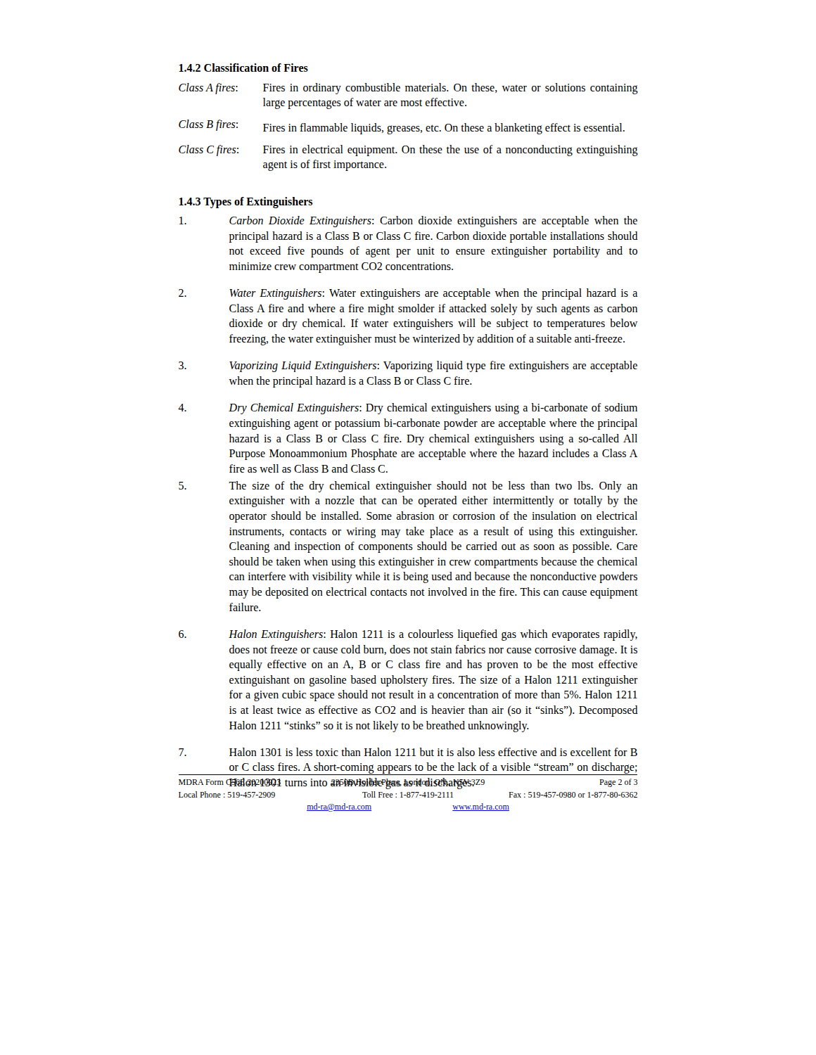1.4.2 Classification of Fires
| Class A fires : | Fires in ordinary combustible materials. On these, water or solutions containing large percentages of water are most effective. |
| Class B fires : | Fires in flammable liquids, greases, etc. On these a blanketing effect is essential. |
| Class C fires : | Fires in electrical equipment. On these the use of a nonconducting extinguishing agent is of first importance. |
1.4.3 Types of Extinguishers
Carbon Dioxide Extinguishers: Carbon dioxide extinguishers are acceptable when the principal hazard is a Class B or Class C fire. Carbon dioxide portable installations should not exceed five pounds of agent per unit to ensure extinguisher portability and to minimize crew compartment CO2 concentrations.
Water Extinguishers: Water extinguishers are acceptable when the principal hazard is a Class A fire and where a fire might smolder if attacked solely by such agents as carbon dioxide or dry chemical. If water extinguishers will be subject to temperatures below freezing, the water extinguisher must be winterized by addition of a suitable anti-freeze.
Vaporizing Liquid Extinguishers: Vaporizing liquid type fire extinguishers are acceptable when the principal hazard is a Class B or Class C fire.
Dry Chemical Extinguishers: Dry chemical extinguishers using a bi-carbonate of sodium extinguishing agent or potassium bi-carbonate powder are acceptable where the principal hazard is a Class B or Class C fire. Dry chemical extinguishers using a so-called All Purpose Monoammonium Phosphate are acceptable where the hazard includes a Class A fire as well as Class B and Class C.
The size of the dry chemical extinguisher should not be less than two lbs. Only an extinguisher with a nozzle that can be operated either intermittently or totally by the operator should be installed. Some abrasion or corrosion of the insulation on electrical instruments, contacts or wiring may take place as a result of using this extinguisher. Cleaning and inspection of components should be carried out as soon as possible. Care should be taken when using this extinguisher in crew compartments because the chemical can interfere with visibility while it is being used and because the nonconductive powders may be deposited on electrical contacts not involved in the fire. This can cause equipment failure.
Halon Extinguishers: Halon 1211 is a colourless liquefied gas which evaporates rapidly, does not freeze or cause cold burn, does not stain fabrics nor cause corrosive damage. It is equally effective on an A, B or C class fire and has proven to be the most effective extinguishant on gasoline based upholstery fires. The size of a Halon 1211 extinguisher for a given cubic space should not result in a concentration of more than 5%. Halon 1211 is at least twice as effective as CO2 and is heavier than air (so it “sinks”). Decomposed Halon 1211 “stinks” so it is not likely to be breathed unknowingly.
Halon 1301 is less toxic than Halon 1211 but it is also less effective and is excellent for B or C class fires. A short-coming appears to be the lack of a visible “stream” on discharge; Halon 1301 turns into an invisible gas as it discharges.
| MDRA Form C56E 20200923 | 2350B Holder Place, London, ON., N5V 3Z9 | Page 2 of 3 |
| Local Phone : 519-457-2909 | Toll Free : 1-877-419-2111 | Fax : 519-457-0980 or 1-877-80-6362 |
md-ra@md-ra.com www.md-ra.com